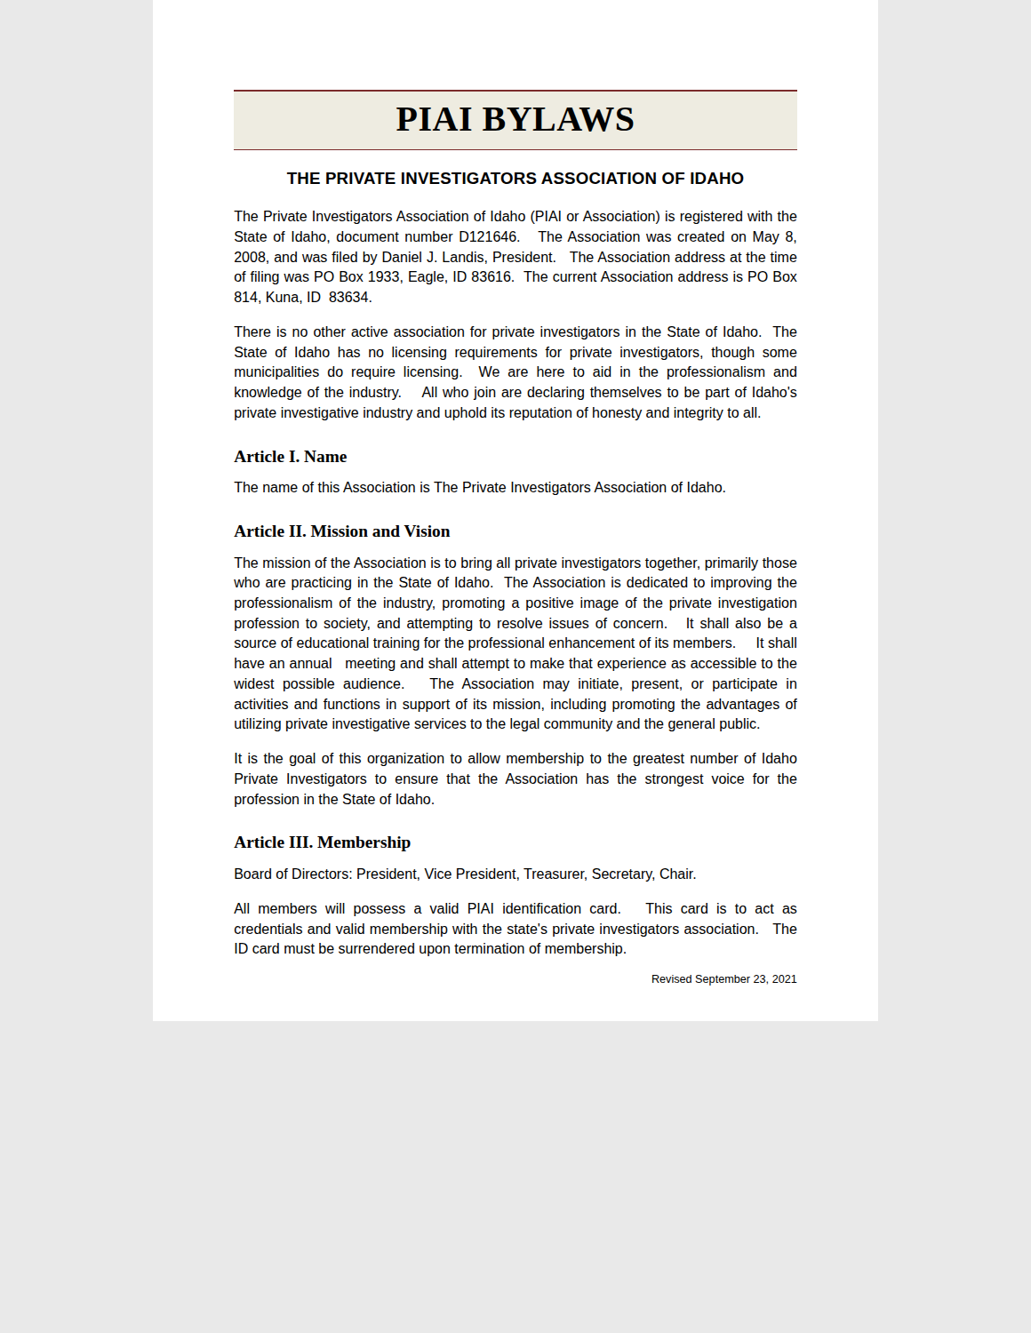PIAI BYLAWS
THE PRIVATE INVESTIGATORS ASSOCIATION OF IDAHO
The Private Investigators Association of Idaho (PIAI or Association) is registered with the State of Idaho, document number D121646. The Association was created on May 8, 2008, and was filed by Daniel J. Landis, President. The Association address at the time of filing was PO Box 1933, Eagle, ID 83616. The current Association address is PO Box 814, Kuna, ID 83634.
There is no other active association for private investigators in the State of Idaho. The State of Idaho has no licensing requirements for private investigators, though some municipalities do require licensing. We are here to aid in the professionalism and knowledge of the industry. All who join are declaring themselves to be part of Idaho's private investigative industry and uphold its reputation of honesty and integrity to all.
Article I. Name
The name of this Association is The Private Investigators Association of Idaho.
Article II. Mission and Vision
The mission of the Association is to bring all private investigators together, primarily those who are practicing in the State of Idaho. The Association is dedicated to improving the professionalism of the industry, promoting a positive image of the private investigation profession to society, and attempting to resolve issues of concern. It shall also be a source of educational training for the professional enhancement of its members. It shall have an annual meeting and shall attempt to make that experience as accessible to the widest possible audience. The Association may initiate, present, or participate in activities and functions in support of its mission, including promoting the advantages of utilizing private investigative services to the legal community and the general public.
It is the goal of this organization to allow membership to the greatest number of Idaho Private Investigators to ensure that the Association has the strongest voice for the profession in the State of Idaho.
Article III. Membership
Board of Directors: President, Vice President, Treasurer, Secretary, Chair.
All members will possess a valid PIAI identification card. This card is to act as credentials and valid membership with the state's private investigators association. The ID card must be surrendered upon termination of membership.
Revised September 23, 2021